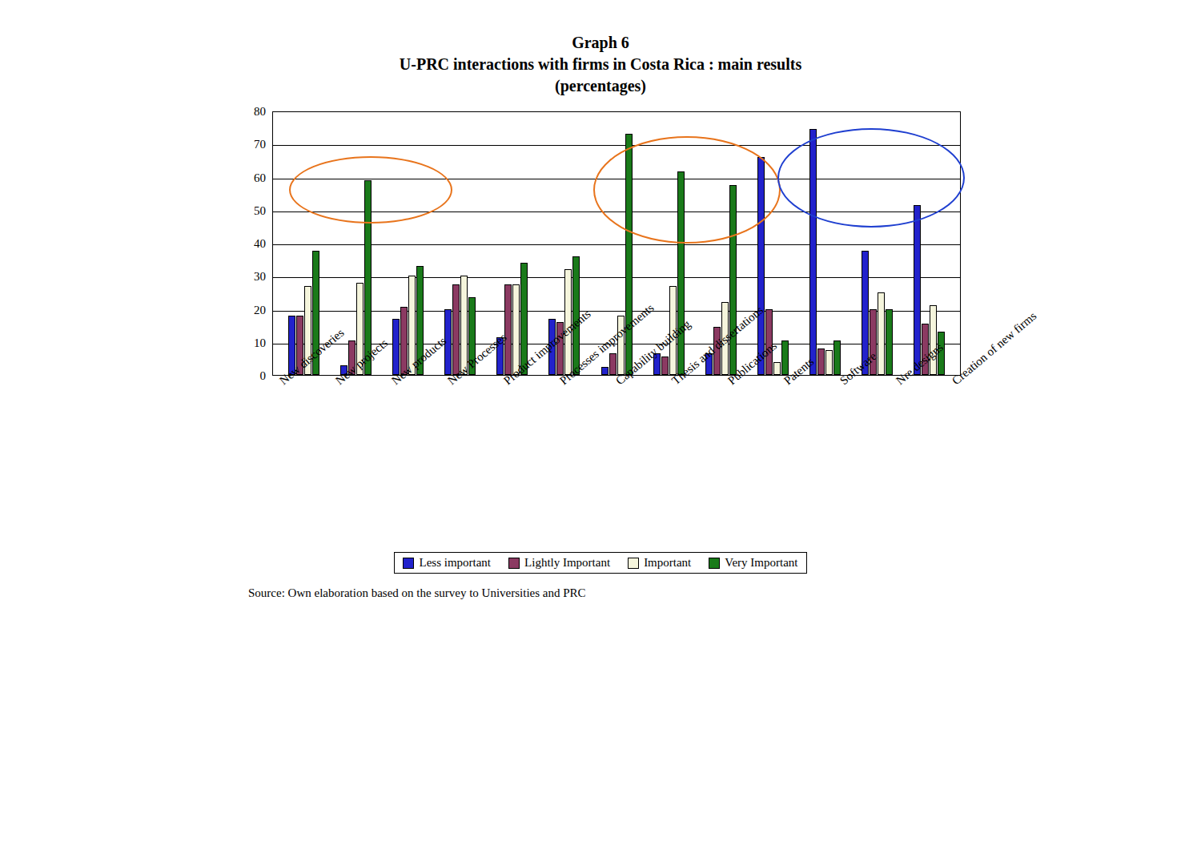Graph 6
U-PRC interactions with firms in Costa Rica : main results
(percentages)
80 70 60 50 40 30 20 10 0
New discoveries New projects New products New Processes Product improvements Processes improvements Capability building Thesis and dissertations Publications Patents Software Nre designs Creation of new firms
Less important Lightly Important Important Very Important
Source: Own elaboration based on the survey to Universities and PRC